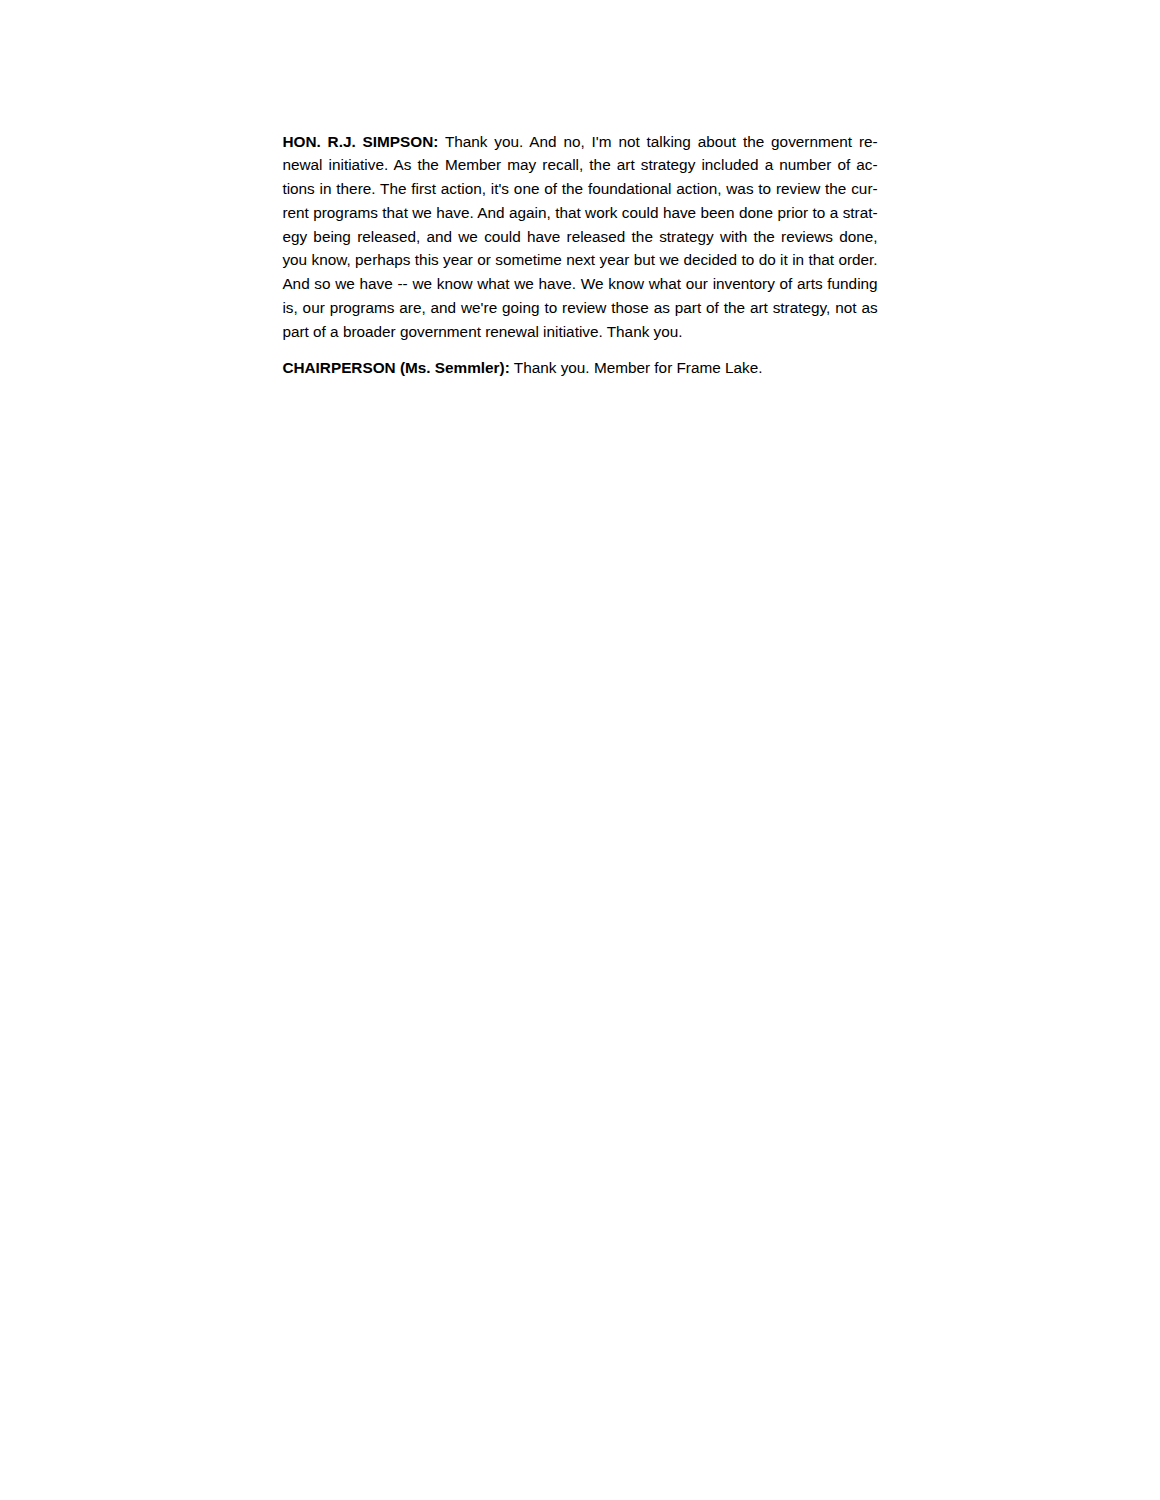HON. R.J. SIMPSON: Thank you. And no, I'm not talking about the government renewal initiative. As the Member may recall, the art strategy included a number of actions in there. The first action, it's one of the foundational action, was to review the current programs that we have. And again, that work could have been done prior to a strategy being released, and we could have released the strategy with the reviews done, you know, perhaps this year or sometime next year but we decided to do it in that order. And so we have -- we know what we have. We know what our inventory of arts funding is, our programs are, and we're going to review those as part of the art strategy, not as part of a broader government renewal initiative. Thank you.
CHAIRPERSON (Ms. Semmler): Thank you. Member for Frame Lake.